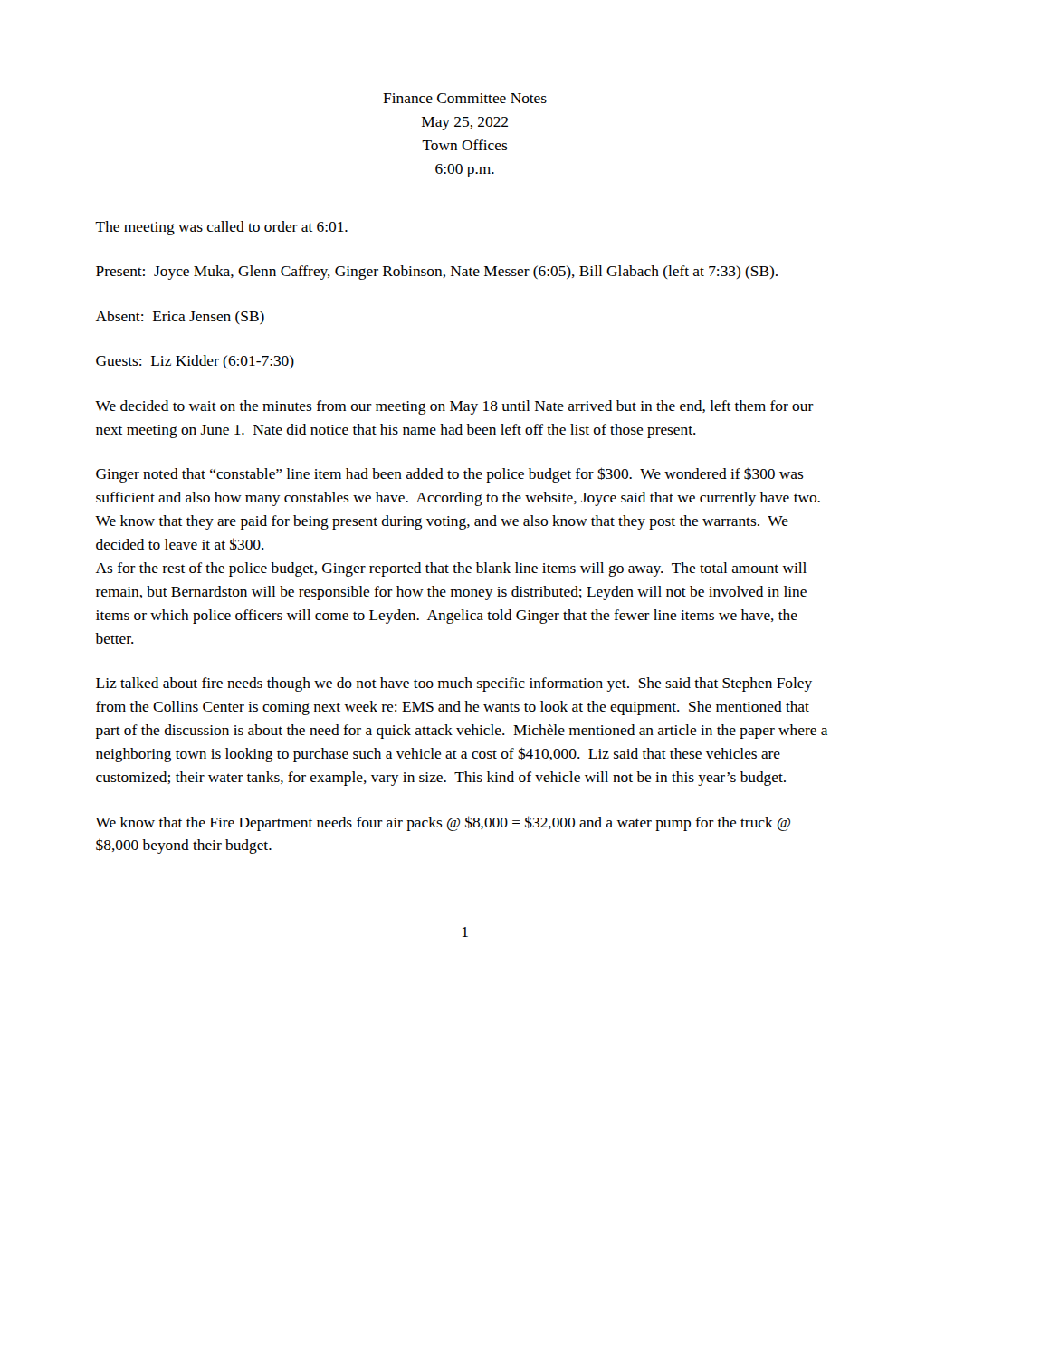Finance Committee Notes
May 25, 2022
Town Offices
6:00 p.m.
The meeting was called to order at 6:01.
Present: Joyce Muka, Glenn Caffrey, Ginger Robinson, Nate Messer (6:05), Bill Glabach (left at 7:33) (SB).
Absent: Erica Jensen (SB)
Guests: Liz Kidder (6:01-7:30)
We decided to wait on the minutes from our meeting on May 18 until Nate arrived but in the end, left them for our next meeting on June 1. Nate did notice that his name had been left off the list of those present.
Ginger noted that “constable” line item had been added to the police budget for $300. We wondered if $300 was sufficient and also how many constables we have. According to the website, Joyce said that we currently have two. We know that they are paid for being present during voting, and we also know that they post the warrants. We decided to leave it at $300.
As for the rest of the police budget, Ginger reported that the blank line items will go away. The total amount will remain, but Bernardston will be responsible for how the money is distributed; Leyden will not be involved in line items or which police officers will come to Leyden. Angelica told Ginger that the fewer line items we have, the better.
Liz talked about fire needs though we do not have too much specific information yet. She said that Stephen Foley from the Collins Center is coming next week re: EMS and he wants to look at the equipment. She mentioned that part of the discussion is about the need for a quick attack vehicle. Michèle mentioned an article in the paper where a neighboring town is looking to purchase such a vehicle at a cost of $410,000. Liz said that these vehicles are customized; their water tanks, for example, vary in size. This kind of vehicle will not be in this year’s budget.
We know that the Fire Department needs four air packs @ $8,000 = $32,000 and a water pump for the truck @ $8,000 beyond their budget.
1